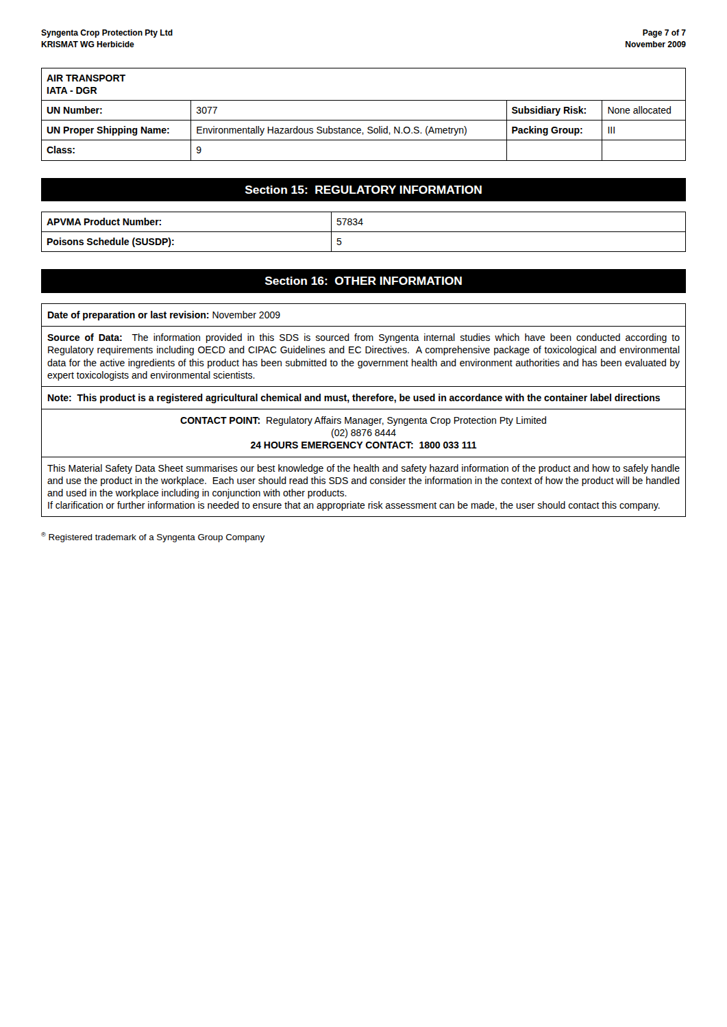Syngenta Crop Protection Pty Ltd
KRISMAT WG Herbicide
Page 7 of 7
November 2009
| AIR TRANSPORT IATA - DGR |
| UN Number: | 3077 | Subsidiary Risk: | None allocated |
| UN Proper Shipping Name: | Environmentally Hazardous Substance, Solid, N.O.S. (Ametryn) | Packing Group: | III |
| Class: | 9 | | |
Section 15: REGULATORY INFORMATION
| APVMA Product Number: | 57834 |
| Poisons Schedule (SUSDP): | 5 |
Section 16: OTHER INFORMATION
| Date of preparation or last revision: November 2009 |
| Source of Data: The information provided in this SDS is sourced from Syngenta internal studies which have been conducted according to Regulatory requirements including OECD and CIPAC Guidelines and EC Directives. A comprehensive package of toxicological and environmental data for the active ingredients of this product has been submitted to the government health and environment authorities and has been evaluated by expert toxicologists and environmental scientists. |
| Note: This product is a registered agricultural chemical and must, therefore, be used in accordance with the container label directions |
| CONTACT POINT: Regulatory Affairs Manager, Syngenta Crop Protection Pty Limited (02) 8876 8444 24 HOURS EMERGENCY CONTACT: 1800 033 111 |
| This Material Safety Data Sheet summarises our best knowledge of the health and safety hazard information of the product and how to safely handle and use the product in the workplace. Each user should read this SDS and consider the information in the context of how the product will be handled and used in the workplace including in conjunction with other products. If clarification or further information is needed to ensure that an appropriate risk assessment can be made, the user should contact this company. |
® Registered trademark of a Syngenta Group Company